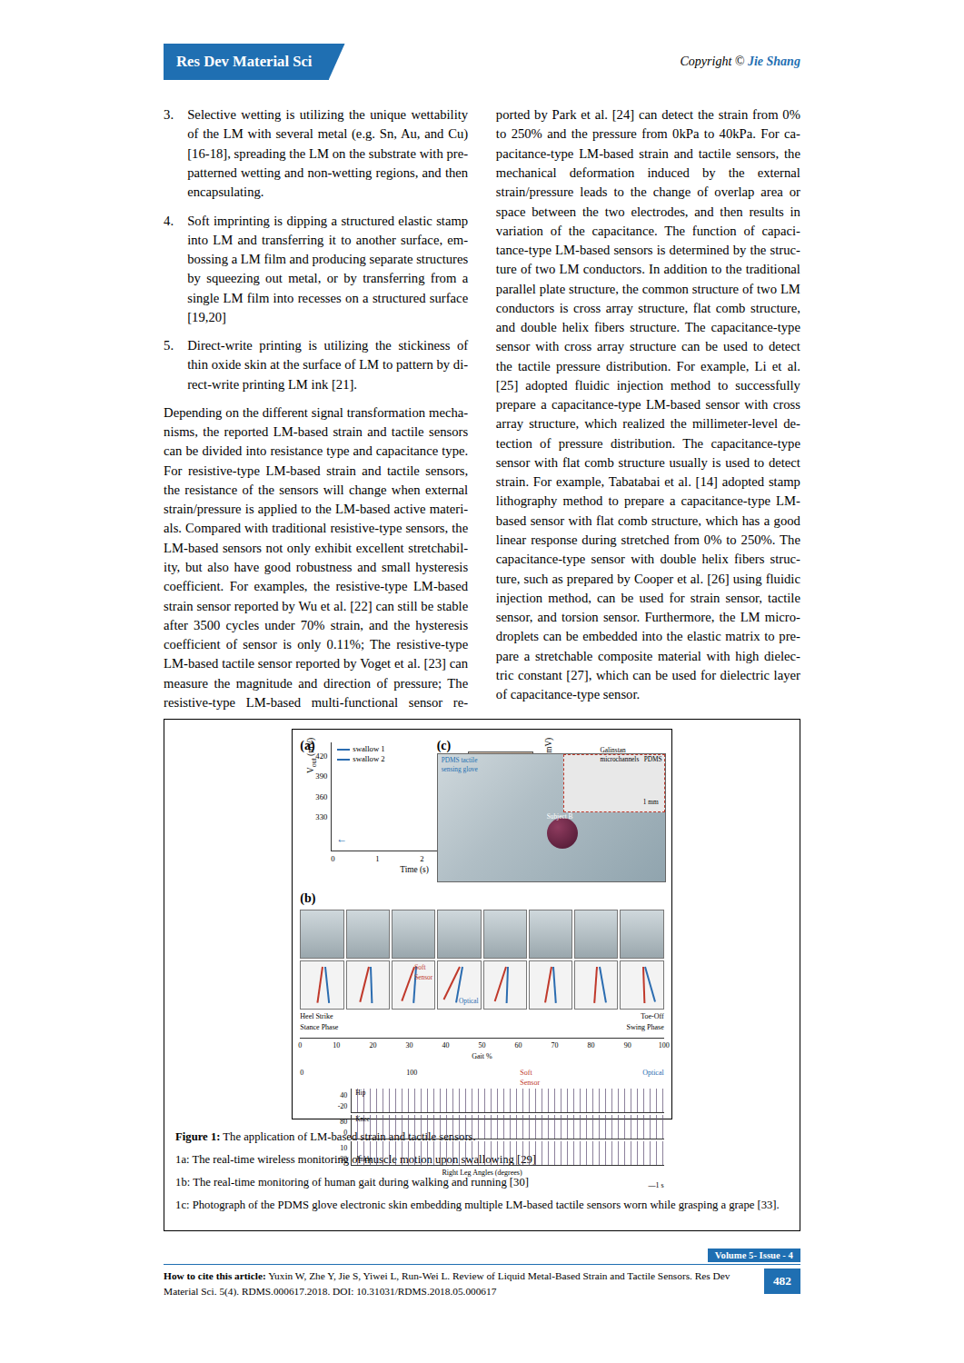Res Dev Material Sci
Copyright © Jie Shang
3.
Selective wetting is utilizing the unique wettability of the LM with several metal (e.g. Sn, Au, and Cu) [16-18], spreading the LM on the substrate with pre-patterned wetting and non-wetting regions, and then encapsulating.
4.
Soft imprinting is dipping a structured elastic stamp into LM and transferring it to another surface, embossing a LM film and producing separate structures by squeezing out metal, or by transferring from a single LM film into recesses on a structured surface [19,20]
5.
Direct-write printing is utilizing the stickiness of thin oxide skin at the surface of LM to pattern by direct-write printing LM ink [21].
Depending on the different signal transformation mechanisms, the reported LM-based strain and tactile sensors can be divided into resistance type and capacitance type. For resistive-type LM-based strain and tactile sensors, the resistance of the sensors will change when external strain/pressure is applied to the LM-based active materials. Compared with traditional resistive-type sensors, the LM-based sensors not only exhibit excellent stretchability, but also have good robustness and small hysteresis coefficient. For examples, the resistive-type LM-based strain sensor reported by Wu et al. [22] can still be stable after 3500 cycles under 70% strain, and the hysteresis coefficient of sensor is only 0.11%; The resistive-type LM-based tactile sensor reported by Voget et al. [23] can measure the magnitude and direction of pressure; The resistive-type LM-based multi-functional sensor reported by Park et al. [24] can detect the strain from 0% to 250% and the pressure from 0kPa to 40kPa. For capacitance-type LM-based strain and tactile sensors, the mechanical deformation induced by the external strain/pressure leads to the change of overlap area or space between the two electrodes, and then results in variation of the capacitance. The function of capacitance-type LM-based sensors is determined by the structure of two LM conductors. In addition to the traditional parallel plate structure, the common structure of two LM conductors is cross array structure, flat comb structure, and double helix fibers structure. The capacitance-type sensor with cross array structure can be used to detect the tactile pressure distribution. For example, Li et al. [25] adopted fluidic injection method to successfully prepare a capacitance-type LM-based sensor with cross array structure, which realized the millimeter-level detection of pressure distribution. The capacitance-type sensor with flat comb structure usually is used to detect strain. For example, Tabatabai et al. [14] adopted stamp lithography method to prepare a capacitance-type LM-based sensor with flat comb structure, which has a good linear response during stretched from 0% to 250%. The capacitance-type sensor with double helix fibers structure, such as prepared by Cooper et al. [26] using fluidic injection method, can be used for strain sensor, tactile sensor, and torsion sensor. Furthermore, the LM microdroplets can be embedded into the elastic matrix to prepare a stretchable composite material with high dielectric constant [27], which can be used for dielectric layer of capacitance-type sensor.
(a)
Vout (mV)
420
390
360
330
swallow 1
swallow 2
390
360
330
300
270
Vout (mV)
0
1
2
3
4
Time (s)
←
→
(c)
PDMS tactile
sensing glove
Subject B
Galinstan
microchannels PDMS
1 mm
(b)
Soft
Sensor
Optical
Heel Strike
Toe-Off
Stance Phase
Swing Phase
0
10
20
30
40
50
60
70
80
90
100
Gait %
0
100
Soft
Sensor
Optical
40
-20
Hip
80
0
Knee
10
-30
Ankle
Right Leg Angles (degrees)
—1 s
Figure 1: The application of LM-based strain and tactile sensors.
1a: The real-time wireless monitoring of muscle motion upon swallowing [29]
1b: The real-time monitoring of human gait during walking and running [30]
1c: Photograph of the PDMS glove electronic skin embedding multiple LM-based tactile sensors worn while grasping a grape [33].
Volume 5- Issue - 4
How to cite this article: Yuxin W, Zhe Y, Jie S, Yiwei L, Run-Wei L. Review of Liquid Metal-Based Strain and Tactile Sensors. Res Dev Material Sci. 5(4). RDMS.000617.2018. DOI: 10.31031/RDMS.2018.05.000617
482